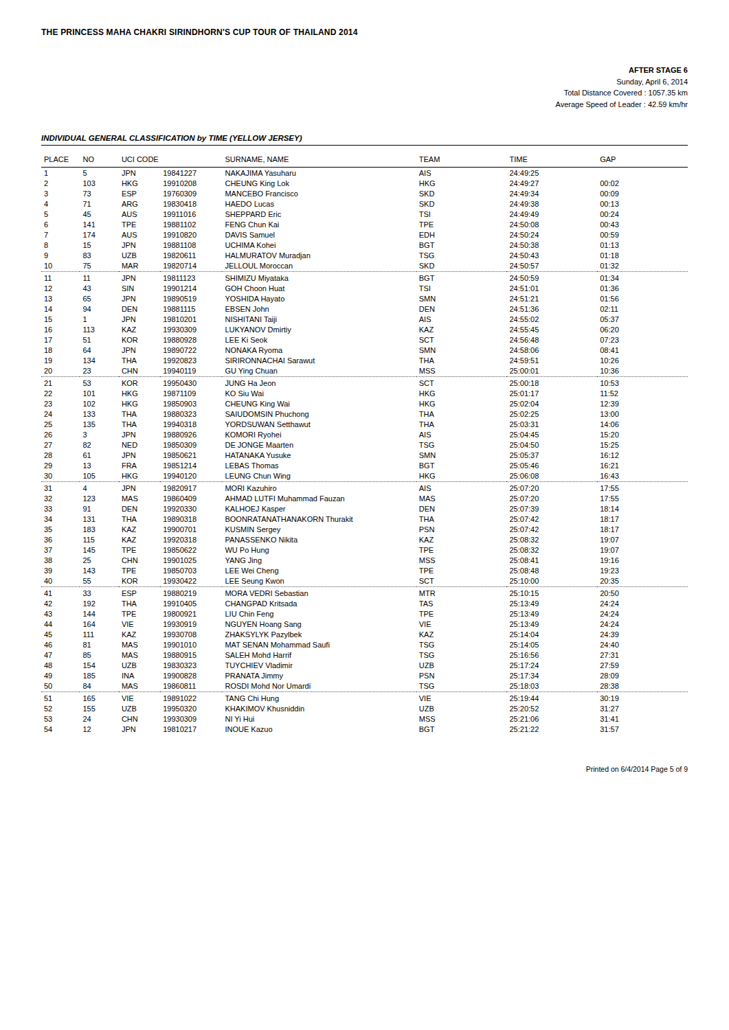THE PRINCESS MAHA CHAKRI SIRINDHORN'S CUP TOUR OF THAILAND 2014
AFTER STAGE 6
Sunday, April 6, 2014
Total Distance Covered : 1057.35 km
Average Speed of Leader : 42.59 km/hr
INDIVIDUAL GENERAL CLASSIFICATION by TIME (YELLOW JERSEY)
| PLACE | NO | UCI CODE | SURNAME, NAME | TEAM | TIME | GAP |
| --- | --- | --- | --- | --- | --- | --- |
| 1 | 5 | JPN | 19841227 | NAKAJIMA Yasuharu | AIS | 24:49:25 | |
| 2 | 103 | HKG | 19910208 | CHEUNG King Lok | HKG | 24:49:27 | 00:02 |
| 3 | 73 | ESP | 19760309 | MANCEBO Francisco | SKD | 24:49:34 | 00:09 |
| 4 | 71 | ARG | 19830418 | HAEDO Lucas | SKD | 24:49:38 | 00:13 |
| 5 | 45 | AUS | 19911016 | SHEPPARD Eric | TSI | 24:49:49 | 00:24 |
| 6 | 141 | TPE | 19881102 | FENG Chun Kai | TPE | 24:50:08 | 00:43 |
| 7 | 174 | AUS | 19910820 | DAVIS Samuel | EDH | 24:50:24 | 00:59 |
| 8 | 15 | JPN | 19881108 | UCHIMA Kohei | BGT | 24:50:38 | 01:13 |
| 9 | 83 | UZB | 19820611 | HALMURATOV Muradjan | TSG | 24:50:43 | 01:18 |
| 10 | 75 | MAR | 19820714 | JELLOUL Moroccan | SKD | 24:50:57 | 01:32 |
| 11 | 11 | JPN | 19811123 | SHIMIZU Miyataka | BGT | 24:50:59 | 01:34 |
| 12 | 43 | SIN | 19901214 | GOH Choon Huat | TSI | 24:51:01 | 01:36 |
| 13 | 65 | JPN | 19890519 | YOSHIDA Hayato | SMN | 24:51:21 | 01:56 |
| 14 | 94 | DEN | 19881115 | EBSEN John | DEN | 24:51:36 | 02:11 |
| 15 | 1 | JPN | 19810201 | NISHITANI Taiji | AIS | 24:55:02 | 05:37 |
| 16 | 113 | KAZ | 19930309 | LUKYANOV Dmirtiy | KAZ | 24:55:45 | 06:20 |
| 17 | 51 | KOR | 19880928 | LEE Ki Seok | SCT | 24:56:48 | 07:23 |
| 18 | 64 | JPN | 19890722 | NONAKA Ryoma | SMN | 24:58:06 | 08:41 |
| 19 | 134 | THA | 19920823 | SIRIRONNACHAI Sarawut | THA | 24:59:51 | 10:26 |
| 20 | 23 | CHN | 19940119 | GU Ying Chuan | MSS | 25:00:01 | 10:36 |
| 21 | 53 | KOR | 19950430 | JUNG Ha Jeon | SCT | 25:00:18 | 10:53 |
| 22 | 101 | HKG | 19871109 | KO Siu Wai | HKG | 25:01:17 | 11:52 |
| 23 | 102 | HKG | 19850903 | CHEUNG King Wai | HKG | 25:02:04 | 12:39 |
| 24 | 133 | THA | 19880323 | SAIUDOMSIN Phuchong | THA | 25:02:25 | 13:00 |
| 25 | 135 | THA | 19940318 | YORDSUWAN Setthawut | THA | 25:03:31 | 14:06 |
| 26 | 3 | JPN | 19880926 | KOMORI Ryohei | AIS | 25:04:45 | 15:20 |
| 27 | 82 | NED | 19850309 | DE JONGE Maarten | TSG | 25:04:50 | 15:25 |
| 28 | 61 | JPN | 19850621 | HATANAKA Yusuke | SMN | 25:05:37 | 16:12 |
| 29 | 13 | FRA | 19851214 | LEBAS Thomas | BGT | 25:05:46 | 16:21 |
| 30 | 105 | HKG | 19940120 | LEUNG Chun Wing | HKG | 25:06:08 | 16:43 |
| 31 | 4 | JPN | 19820917 | MORI Kazuhiro | AIS | 25:07:20 | 17:55 |
| 32 | 123 | MAS | 19860409 | AHMAD LUTFI Muhammad Fauzan | MAS | 25:07:20 | 17:55 |
| 33 | 91 | DEN | 19920330 | KALHOEJ Kasper | DEN | 25:07:39 | 18:14 |
| 34 | 131 | THA | 19890318 | BOONRATANATHANAKORN Thurakit | THA | 25:07:42 | 18:17 |
| 35 | 183 | KAZ | 19900701 | KUSMIN Sergey | PSN | 25:07:42 | 18:17 |
| 36 | 115 | KAZ | 19920318 | PANASSENKO Nikita | KAZ | 25:08:32 | 19:07 |
| 37 | 145 | TPE | 19850622 | WU Po Hung | TPE | 25:08:32 | 19:07 |
| 38 | 25 | CHN | 19901025 | YANG Jing | MSS | 25:08:41 | 19:16 |
| 39 | 143 | TPE | 19850703 | LEE Wei Cheng | TPE | 25:08:48 | 19:23 |
| 40 | 55 | KOR | 19930422 | LEE Seung Kwon | SCT | 25:10:00 | 20:35 |
| 41 | 33 | ESP | 19880219 | MORA VEDRI Sebastian | MTR | 25:10:15 | 20:50 |
| 42 | 192 | THA | 19910405 | CHANGPAD Kritsada | TAS | 25:13:49 | 24:24 |
| 43 | 144 | TPE | 19800921 | LIU Chin Feng | TPE | 25:13:49 | 24:24 |
| 44 | 164 | VIE | 19930919 | NGUYEN Hoang Sang | VIE | 25:13:49 | 24:24 |
| 45 | 111 | KAZ | 19930708 | ZHAKSYLYK Pazylbek | KAZ | 25:14:04 | 24:39 |
| 46 | 81 | MAS | 19901010 | MAT SENAN Mohammad Saufi | TSG | 25:14:05 | 24:40 |
| 47 | 85 | MAS | 19880915 | SALEH Mohd Harrif | TSG | 25:16:56 | 27:31 |
| 48 | 154 | UZB | 19830323 | TUYCHIEV Vladimir | UZB | 25:17:24 | 27:59 |
| 49 | 185 | INA | 19900828 | PRANATA Jimmy | PSN | 25:17:34 | 28:09 |
| 50 | 84 | MAS | 19860811 | ROSDI Mohd Nor Umardi | TSG | 25:18:03 | 28:38 |
| 51 | 165 | VIE | 19891022 | TANG Chi Hung | VIE | 25:19:44 | 30:19 |
| 52 | 155 | UZB | 19950320 | KHAKIMOV Khusniddin | UZB | 25:20:52 | 31:27 |
| 53 | 24 | CHN | 19930309 | NI Yi Hui | MSS | 25:21:06 | 31:41 |
| 54 | 12 | JPN | 19810217 | INOUE Kazuo | BGT | 25:21:22 | 31:57 |
Printed on 6/4/2014 Page 5 of 9